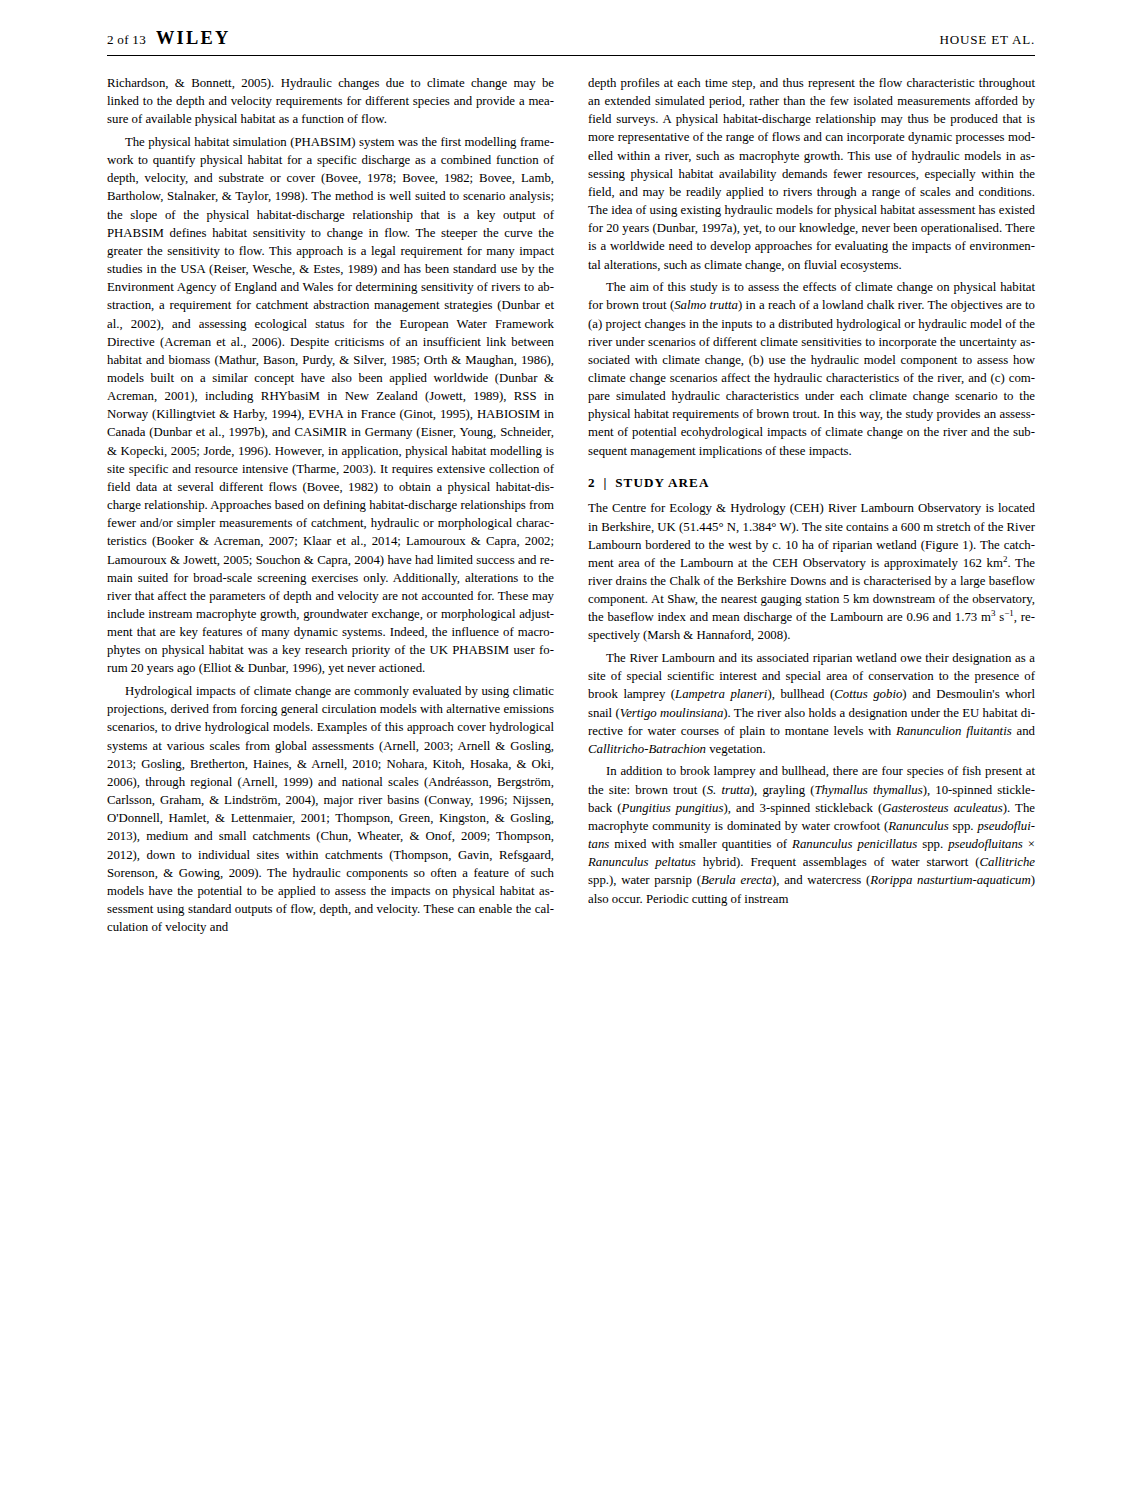2 of 13 WILEY HOUSE ET AL.
Richardson, & Bonnett, 2005). Hydraulic changes due to climate change may be linked to the depth and velocity requirements for different species and provide a measure of available physical habitat as a function of flow.
The physical habitat simulation (PHABSIM) system was the first modelling framework to quantify physical habitat for a specific discharge as a combined function of depth, velocity, and substrate or cover (Bovee, 1978; Bovee, 1982; Bovee, Lamb, Bartholow, Stalnaker, & Taylor, 1998). The method is well suited to scenario analysis; the slope of the physical habitat-discharge relationship that is a key output of PHABSIM defines habitat sensitivity to change in flow. The steeper the curve the greater the sensitivity to flow. This approach is a legal requirement for many impact studies in the USA (Reiser, Wesche, & Estes, 1989) and has been standard use by the Environment Agency of England and Wales for determining sensitivity of rivers to abstraction, a requirement for catchment abstraction management strategies (Dunbar et al., 2002), and assessing ecological status for the European Water Framework Directive (Acreman et al., 2006). Despite criticisms of an insufficient link between habitat and biomass (Mathur, Bason, Purdy, & Silver, 1985; Orth & Maughan, 1986), models built on a similar concept have also been applied worldwide (Dunbar & Acreman, 2001), including RHYbasiM in New Zealand (Jowett, 1989), RSS in Norway (Killingtviet & Harby, 1994), EVHA in France (Ginot, 1995), HABIOSIM in Canada (Dunbar et al., 1997b), and CASiMIR in Germany (Eisner, Young, Schneider, & Kopecki, 2005; Jorde, 1996). However, in application, physical habitat modelling is site specific and resource intensive (Tharme, 2003). It requires extensive collection of field data at several different flows (Bovee, 1982) to obtain a physical habitat-discharge relationship. Approaches based on defining habitat-discharge relationships from fewer and/or simpler measurements of catchment, hydraulic or morphological characteristics (Booker & Acreman, 2007; Klaar et al., 2014; Lamouroux & Capra, 2002; Lamouroux & Jowett, 2005; Souchon & Capra, 2004) have had limited success and remain suited for broad-scale screening exercises only. Additionally, alterations to the river that affect the parameters of depth and velocity are not accounted for. These may include instream macrophyte growth, groundwater exchange, or morphological adjustment that are key features of many dynamic systems. Indeed, the influence of macrophytes on physical habitat was a key research priority of the UK PHABSIM user forum 20 years ago (Elliot & Dunbar, 1996), yet never actioned.
Hydrological impacts of climate change are commonly evaluated by using climatic projections, derived from forcing general circulation models with alternative emissions scenarios, to drive hydrological models. Examples of this approach cover hydrological systems at various scales from global assessments (Arnell, 2003; Arnell & Gosling, 2013; Gosling, Bretherton, Haines, & Arnell, 2010; Nohara, Kitoh, Hosaka, & Oki, 2006), through regional (Arnell, 1999) and national scales (Andréasson, Bergström, Carlsson, Graham, & Lindström, 2004), major river basins (Conway, 1996; Nijssen, O'Donnell, Hamlet, & Lettenmaier, 2001; Thompson, Green, Kingston, & Gosling, 2013), medium and small catchments (Chun, Wheater, & Onof, 2009; Thompson, 2012), down to individual sites within catchments (Thompson, Gavin, Refsgaard, Sorenson, & Gowing, 2009). The hydraulic components so often a feature of such models have the potential to be applied to assess the impacts on physical habitat assessment using standard outputs of flow, depth, and velocity. These can enable the calculation of velocity and
depth profiles at each time step, and thus represent the flow characteristic throughout an extended simulated period, rather than the few isolated measurements afforded by field surveys. A physical habitat-discharge relationship may thus be produced that is more representative of the range of flows and can incorporate dynamic processes modelled within a river, such as macrophyte growth. This use of hydraulic models in assessing physical habitat availability demands fewer resources, especially within the field, and may be readily applied to rivers through a range of scales and conditions. The idea of using existing hydraulic models for physical habitat assessment has existed for 20 years (Dunbar, 1997a), yet, to our knowledge, never been operationalised. There is a worldwide need to develop approaches for evaluating the impacts of environmental alterations, such as climate change, on fluvial ecosystems.
The aim of this study is to assess the effects of climate change on physical habitat for brown trout (Salmo trutta) in a reach of a lowland chalk river. The objectives are to (a) project changes in the inputs to a distributed hydrological or hydraulic model of the river under scenarios of different climate sensitivities to incorporate the uncertainty associated with climate change, (b) use the hydraulic model component to assess how climate change scenarios affect the hydraulic characteristics of the river, and (c) compare simulated hydraulic characteristics under each climate change scenario to the physical habitat requirements of brown trout. In this way, the study provides an assessment of potential ecohydrological impacts of climate change on the river and the subsequent management implications of these impacts.
2|STUDY AREA
The Centre for Ecology & Hydrology (CEH) River Lambourn Observatory is located in Berkshire, UK (51.445° N, 1.384° W). The site contains a 600 m stretch of the River Lambourn bordered to the west by c. 10 ha of riparian wetland (Figure 1). The catchment area of the Lambourn at the CEH Observatory is approximately 162 km2. The river drains the Chalk of the Berkshire Downs and is characterised by a large baseflow component. At Shaw, the nearest gauging station 5 km downstream of the observatory, the baseflow index and mean discharge of the Lambourn are 0.96 and 1.73 m3 s−1, respectively (Marsh & Hannaford, 2008).
The River Lambourn and its associated riparian wetland owe their designation as a site of special scientific interest and special area of conservation to the presence of brook lamprey (Lampetra planeri), bullhead (Cottus gobio) and Desmoulin's whorl snail (Vertigo moulinsiana). The river also holds a designation under the EU habitat directive for water courses of plain to montane levels with Ranunculion fluitantis and Callitricho-Batrachion vegetation.
In addition to brook lamprey and bullhead, there are four species of fish present at the site: brown trout (S. trutta), grayling (Thymallus thymallus), 10-spinned stickleback (Pungitius pungitius), and 3-spinned stickleback (Gasterosteus aculeatus). The macrophyte community is dominated by water crowfoot (Ranunculus spp. pseudofluitans mixed with smaller quantities of Ranunculus penicillatus spp. pseudofluitans × Ranunculus peltatus hybrid). Frequent assemblages of water starwort (Callitriche spp.), water parsnip (Berula erecta), and watercress (Rorippa nasturtium-aquaticum) also occur. Periodic cutting of instream